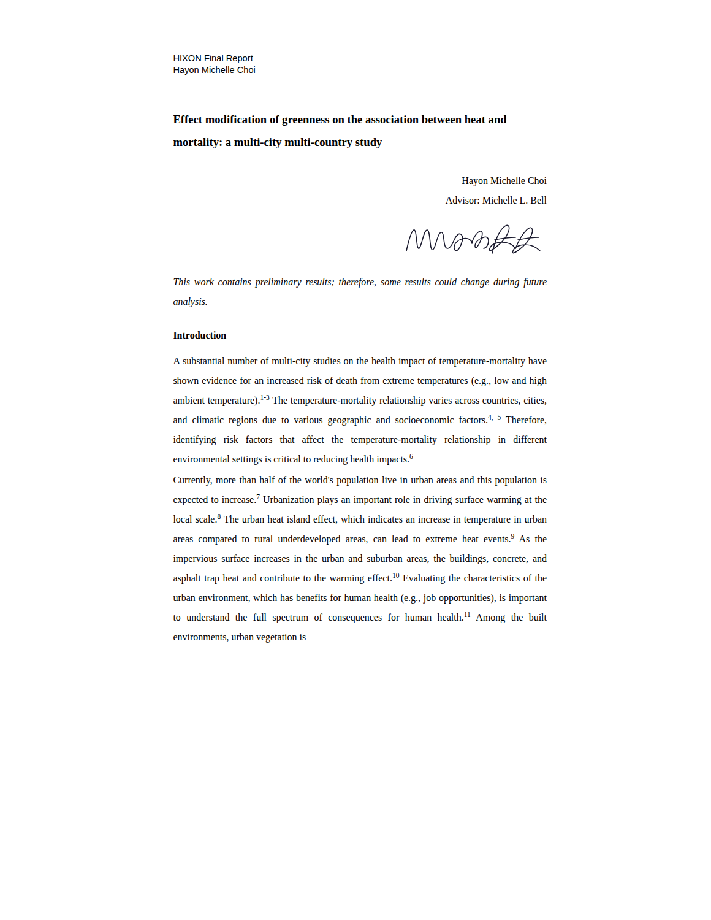HIXON Final Report
Hayon Michelle Choi
Effect modification of greenness on the association between heat and mortality: a multi-city multi-country study
Hayon Michelle Choi
Advisor: Michelle L. Bell
This work contains preliminary results; therefore, some results could change during future analysis.
Introduction
A substantial number of multi-city studies on the health impact of temperature-mortality have shown evidence for an increased risk of death from extreme temperatures (e.g., low and high ambient temperature).1-3 The temperature-mortality relationship varies across countries, cities, and climatic regions due to various geographic and socioeconomic factors.4, 5 Therefore, identifying risk factors that affect the temperature-mortality relationship in different environmental settings is critical to reducing health impacts.6
Currently, more than half of the world's population live in urban areas and this population is expected to increase.7 Urbanization plays an important role in driving surface warming at the local scale.8 The urban heat island effect, which indicates an increase in temperature in urban areas compared to rural underdeveloped areas, can lead to extreme heat events.9 As the impervious surface increases in the urban and suburban areas, the buildings, concrete, and asphalt trap heat and contribute to the warming effect.10 Evaluating the characteristics of the urban environment, which has benefits for human health (e.g., job opportunities), is important to understand the full spectrum of consequences for human health.11 Among the built environments, urban vegetation is